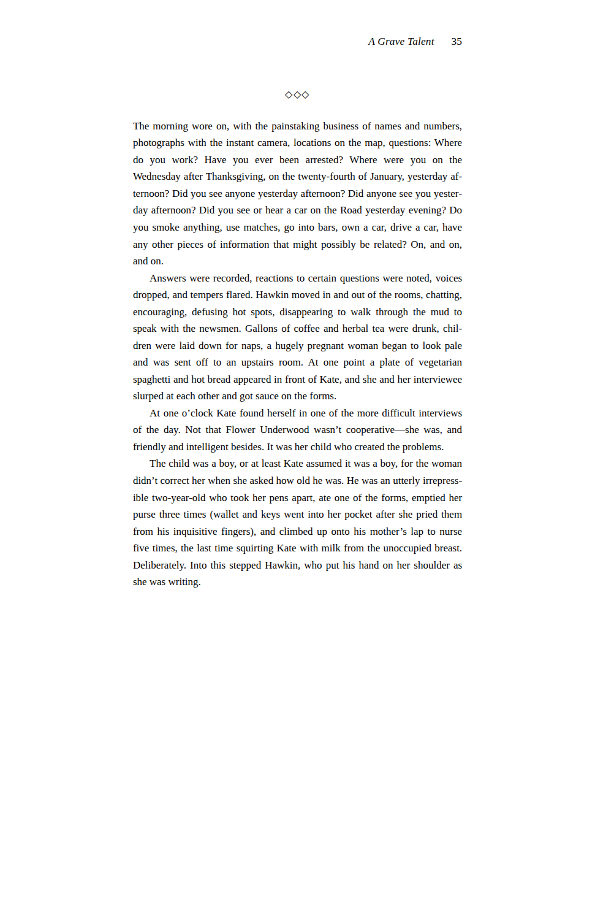A Grave Talent 35
◇◇◇
The morning wore on, with the painstaking business of names and numbers, photographs with the instant camera, locations on the map, questions: Where do you work? Have you ever been arrested? Where were you on the Wednesday after Thanksgiving, on the twenty-fourth of January, yesterday afternoon? Did you see anyone yesterday afternoon? Did anyone see you yesterday afternoon? Did you see or hear a car on the Road yesterday evening? Do you smoke anything, use matches, go into bars, own a car, drive a car, have any other pieces of information that might possibly be related? On, and on, and on.
Answers were recorded, reactions to certain questions were noted, voices dropped, and tempers flared. Hawkin moved in and out of the rooms, chatting, encouraging, defusing hot spots, disappearing to walk through the mud to speak with the newsmen. Gallons of coffee and herbal tea were drunk, children were laid down for naps, a hugely pregnant woman began to look pale and was sent off to an upstairs room. At one point a plate of vegetarian spaghetti and hot bread appeared in front of Kate, and she and her interviewee slurped at each other and got sauce on the forms.
At one o’clock Kate found herself in one of the more difficult interviews of the day. Not that Flower Underwood wasn’t cooperative—she was, and friendly and intelligent besides. It was her child who created the problems.
The child was a boy, or at least Kate assumed it was a boy, for the woman didn’t correct her when she asked how old he was. He was an utterly irrepressible two-year-old who took her pens apart, ate one of the forms, emptied her purse three times (wallet and keys went into her pocket after she pried them from his inquisitive fingers), and climbed up onto his mother’s lap to nurse five times, the last time squirting Kate with milk from the unoccupied breast. Deliberately. Into this stepped Hawkin, who put his hand on her shoulder as she was writing.